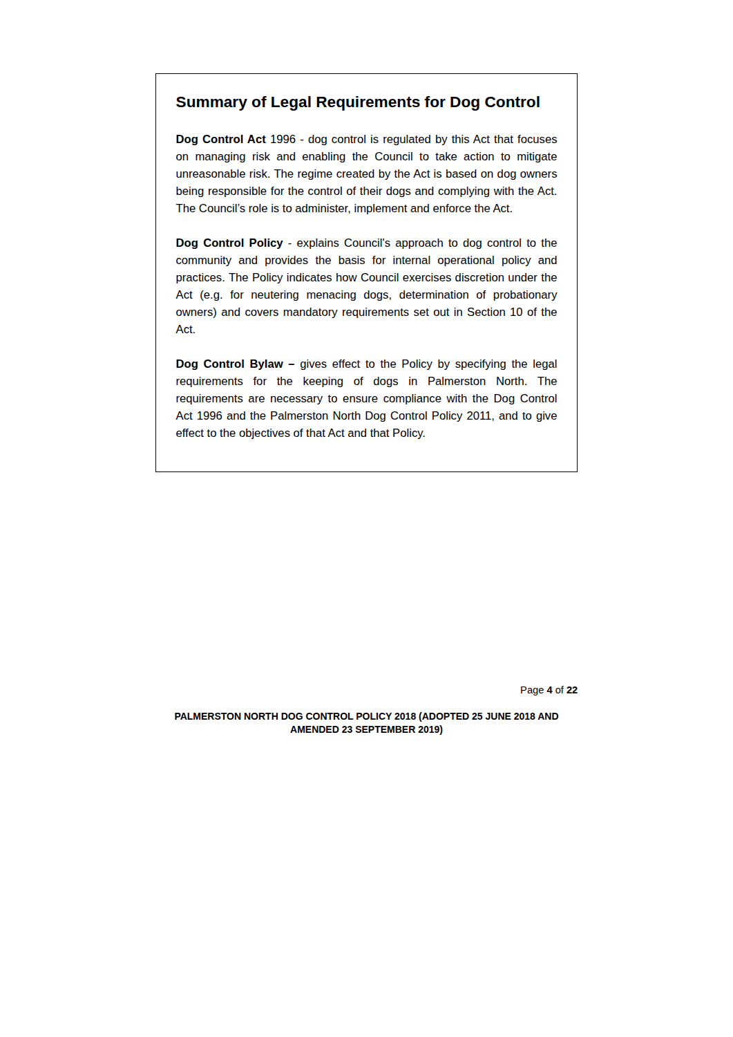Summary of Legal Requirements for Dog Control
Dog Control Act 1996 - dog control is regulated by this Act that focuses on managing risk and enabling the Council to take action to mitigate unreasonable risk. The regime created by the Act is based on dog owners being responsible for the control of their dogs and complying with the Act. The Council’s role is to administer, implement and enforce the Act.
Dog Control Policy - explains Council's approach to dog control to the community and provides the basis for internal operational policy and practices. The Policy indicates how Council exercises discretion under the Act (e.g. for neutering menacing dogs, determination of probationary owners) and covers mandatory requirements set out in Section 10 of the Act.
Dog Control Bylaw – gives effect to the Policy by specifying the legal requirements for the keeping of dogs in Palmerston North. The requirements are necessary to ensure compliance with the Dog Control Act 1996 and the Palmerston North Dog Control Policy 2011, and to give effect to the objectives of that Act and that Policy.
Page 4 of 22
PALMERSTON NORTH DOG CONTROL POLICY 2018 (ADOPTED 25 JUNE 2018 AND AMENDED 23 SEPTEMBER 2019)